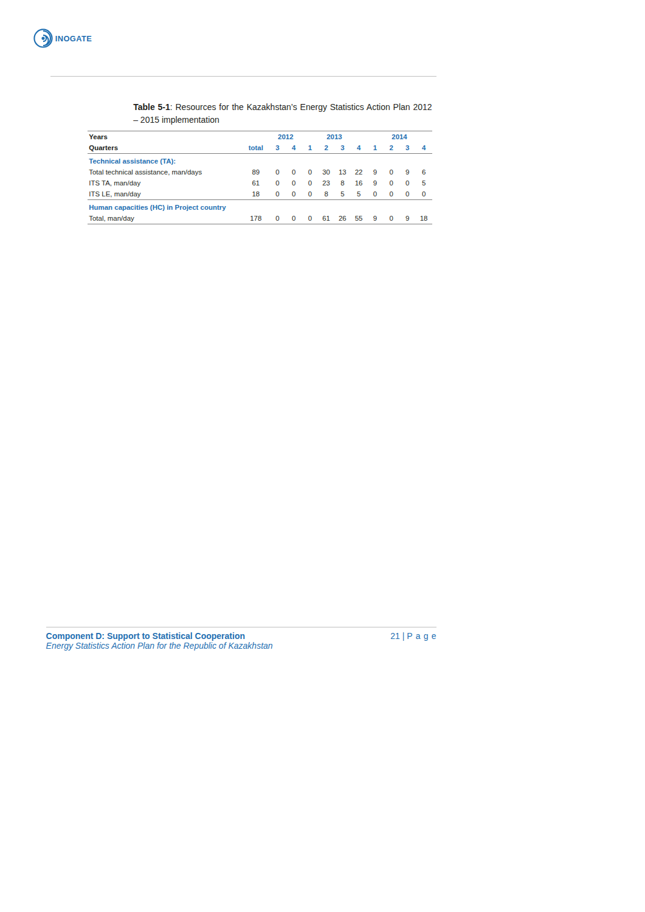INOGATE
Table 5-1: Resources for the Kazakhstan’s Energy Statistics Action Plan 2012 – 2015 implementation
| Years | | 2012 | 2013 | 2014 |
| --- | --- | --- | --- | --- |
| Quarters | total | 3 | 4 | 1 | 2 | 3 | 4 | 1 | 2 | 3 | 4 |
| Technical assistance (TA): |
| Total technical assistance, man/days | 89 | 0 | 0 | 0 | 30 | 13 | 22 | 9 | 0 | 9 | 6 |
| ITS TA, man/day | 61 | 0 | 0 | 0 | 23 | 8 | 16 | 9 | 0 | 0 | 5 |
| ITS LE, man/day | 18 | 0 | 0 | 0 | 8 | 5 | 5 | 0 | 0 | 0 | 0 |
| Human capacities (HC) in Project country |
| Total, man/day | 178 | 0 | 0 | 0 | 61 | 26 | 55 | 9 | 0 | 9 | 18 |
Component D: Support to Statistical Cooperation
Energy Statistics Action Plan for the Republic of Kazakhstan
21 | P a g e